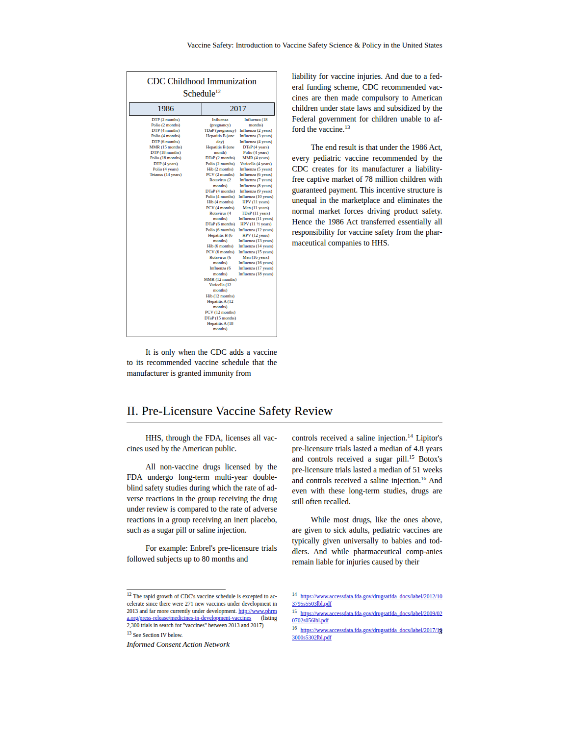Vaccine Safety: Introduction to Vaccine Safety Science & Policy in the United States
CDC Childhood Immunization Schedule 12
| 1986 | 2017 |
| --- | --- |
| DTP (2 months) Polio (2 months) DTP (4 months) Polio (4 months) DTP (6 months) MMR (15 months) DTP (18 months) Polio (18 months) DTP (4 years) Polio (4 years) Tetanus (14 years) | Influenza (pregnancy) TDaP (pregnancy) Hepatitis B (one day) Hepatitis B (one month) DTaP (2 months) Polio (2 months) Hib (2 months) PCV (2 months) Rotavirus (2 months) DTaP (4 months) Polio (4 months) Hib (4 months) PCV (4 months) Rotavirus (4 months) DTaP (6 months) Polio (6 months) Hepatitis B (6 months) Hib (6 months) PCV (6 months) Rotavirus (6 months) Influenza (6 months) MMR (12 months) Varicella (12 months) Hib (12 months) Hepatitis A (12 months) PCV (12 months) DTaP (15 months) Hepatitis A (18 months) Influenza (18 months) Influenza (2 years) Influenza (3 years) Influenza (4 years) DTaP (4 years) Polio (4 years) MMR (4 years) Varicella (4 years) Influenza (5 years) Influenza (6 years) Influenza (7 years) Influenza (8 years) Influenza (9 years) Influenza (10 years) HPV (11 years) Men (11 years) TDaP (11 years) Influenza (11 years) HPV (11 ½ years) Influenza (12 years) HPV (12 years) Influenza (13 years) Influenza (14 years) Influenza (15 years) Men (16 years) Influenza (16 years) Influenza (17 years) Influenza (18 years) |
It is only when the CDC adds a vaccine to its recommended vaccine schedule that the manufacturer is granted immunity from
liability for vaccine injuries. And due to a federal funding scheme, CDC recommended vaccines are then made compulsory to American children under state laws and subsidized by the Federal government for children unable to afford the vaccine.13
The end result is that under the 1986 Act, every pediatric vaccine recommended by the CDC creates for its manufacturer a liability-free captive market of 78 million children with guaranteed payment. This incentive structure is unequal in the marketplace and eliminates the normal market forces driving product safety. Hence the 1986 Act transferred essentially all responsibility for vaccine safety from the pharmaceutical companies to HHS.
II. Pre-Licensure Vaccine Safety Review
HHS, through the FDA, licenses all vaccines used by the American public.
All non-vaccine drugs licensed by the FDA undergo long-term multi-year double-blind safety studies during which the rate of adverse reactions in the group receiving the drug under review is compared to the rate of adverse reactions in a group receiving an inert placebo, such as a sugar pill or saline injection.
For example: Enbrel's pre-licensure trials followed subjects up to 80 months and
controls received a saline injection.14 Lipitor's pre-licensure trials lasted a median of 4.8 years and controls received a sugar pill.15 Botox's pre-licensure trials lasted a median of 51 weeks and controls received a saline injection.16 And even with these long-term studies, drugs are still often recalled.
While most drugs, like the ones above, are given to sick adults, pediatric vaccines are typically given universally to babies and toddlers. And while pharmaceutical comp-anies remain liable for injuries caused by their
12 The rapid growth of CDC's vaccine schedule is excepted to accelerate since there were 271 new vaccines under development in 2013 and far more currently under development. http://www.phrma.org/press-release/medicines-in-development-vaccines (listing 2,300 trials in search for "vaccines" between 2013 and 2017)
13 See Section IV below.
14 https://www.accessdata.fda.gov/drugsatfda_docs/label/2012/103795s5503lbl.pdf
15 https://www.accessdata.fda.gov/drugsatfda_docs/label/2009/020702s056lbl.pdf
16 https://www.accessdata.fda.gov/drugsatfda_docs/label/2017/103000s5302lbl.pdf
3
Informed Consent Action Network